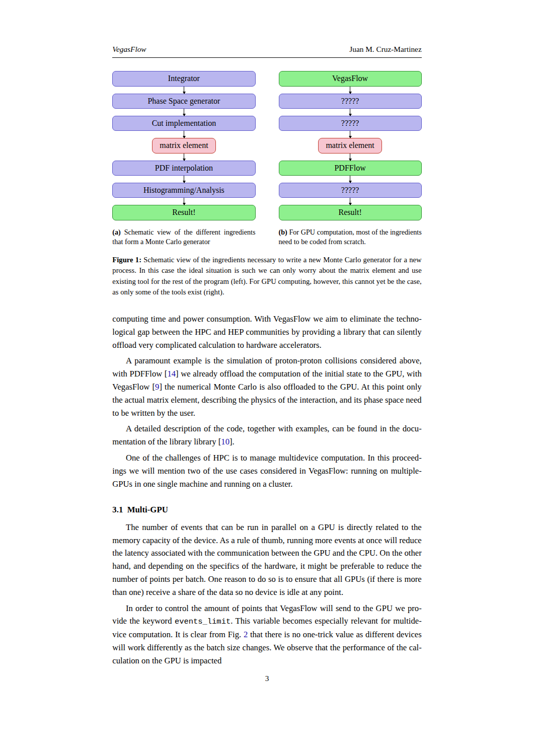VegasFlow
Juan M. Cruz-Martinez
Integrator
Phase Space generator
Cut implementation
matrix element
PDF interpolation
Histogramming/Analysis
Result!
VegasFlow
?????
?????
matrix element
PDFFlow
?????
Result!
(a) Schematic view of the different ingredients that form a Monte Carlo generator
(b) For GPU computation, most of the ingredients need to be coded from scratch.
Figure 1: Schematic view of the ingredients necessary to write a new Monte Carlo generator for a new process. In this case the ideal situation is such we can only worry about the matrix element and use existing tool for the rest of the program (left). For GPU computing, however, this cannot yet be the case, as only some of the tools exist (right).
computing time and power consumption. With VegasFlow we aim to eliminate the technological gap between the HPC and HEP communities by providing a library that can silently offload very complicated calculation to hardware accelerators.
A paramount example is the simulation of proton-proton collisions considered above, with PDFFlow [14] we already offload the computation of the initial state to the GPU, with VegasFlow [9] the numerical Monte Carlo is also offloaded to the GPU. At this point only the actual matrix element, describing the physics of the interaction, and its phase space need to be written by the user.
A detailed description of the code, together with examples, can be found in the documentation of the library library [10].
One of the challenges of HPC is to manage multidevice computation. In this proceedings we will mention two of the use cases considered in VegasFlow: running on multiple-GPUs in one single machine and running on a cluster.
3.1 Multi-GPU
The number of events that can be run in parallel on a GPU is directly related to the memory capacity of the device. As a rule of thumb, running more events at once will reduce the latency associated with the communication between the GPU and the CPU. On the other hand, and depending on the specifics of the hardware, it might be preferable to reduce the number of points per batch. One reason to do so is to ensure that all GPUs (if there is more than one) receive a share of the data so no device is idle at any point.
In order to control the amount of points that VegasFlow will send to the GPU we provide the keyword events_limit. This variable becomes especially relevant for multidevice computation. It is clear from Fig. 2 that there is no one-trick value as different devices will work differently as the batch size changes. We observe that the performance of the calculation on the GPU is impacted
3